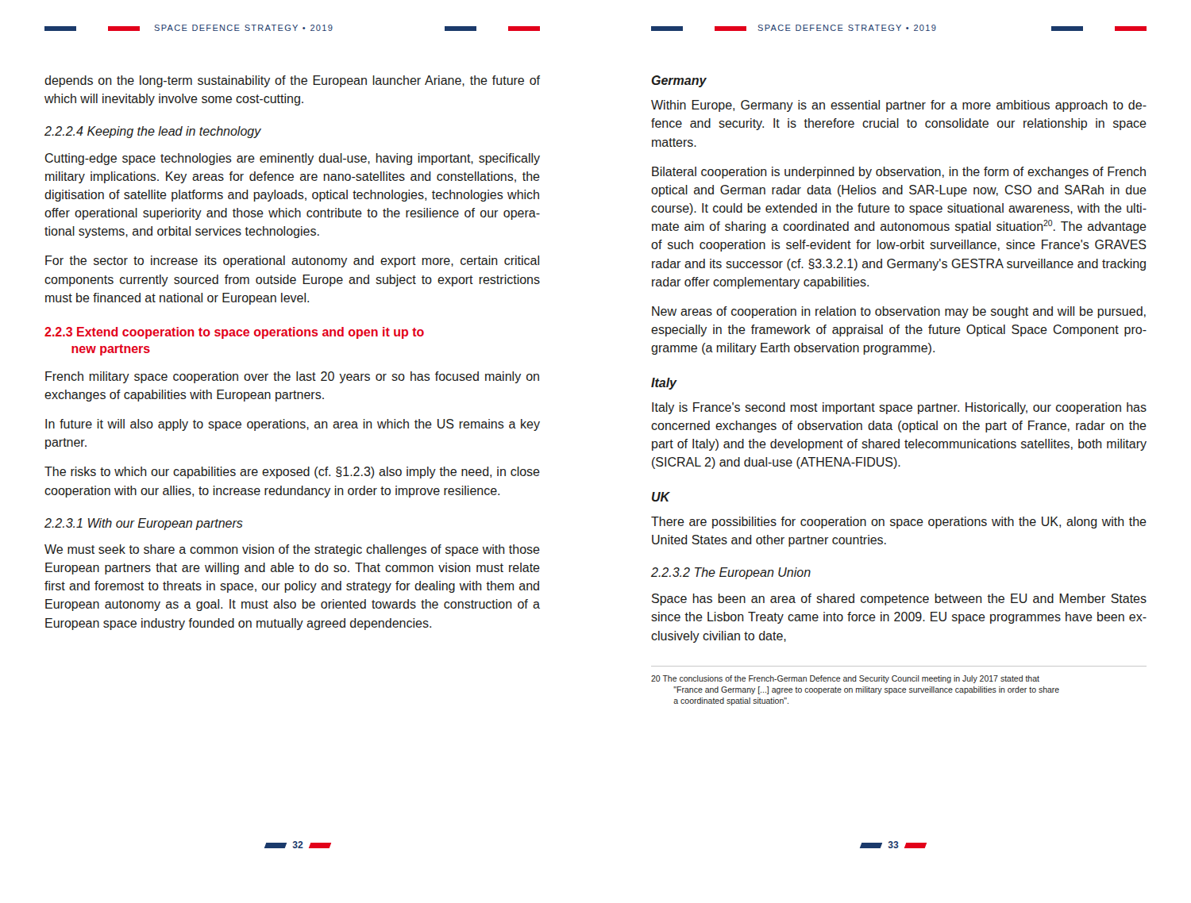Space Defence Strategy • 2019
depends on the long-term sustainability of the European launcher Ariane, the future of which will inevitably involve some cost-cutting.
2.2.2.4 Keeping the lead in technology
Cutting-edge space technologies are eminently dual-use, having important, specifically military implications. Key areas for defence are nano-satellites and constellations, the digitisation of satellite platforms and payloads, optical technologies, technologies which offer operational superiority and those which contribute to the resilience of our operational systems, and orbital services technologies.
For the sector to increase its operational autonomy and export more, certain critical components currently sourced from outside Europe and subject to export restrictions must be financed at national or European level.
2.2.3 Extend cooperation to space operations and open it up tonew partners
French military space cooperation over the last 20 years or so has focused mainly on exchanges of capabilities with European partners.
In future it will also apply to space operations, an area in which the US remains a key partner.
The risks to which our capabilities are exposed (cf. §1.2.3) also imply the need, in close cooperation with our allies, to increase redundancy in order to improve resilience.
2.2.3.1 With our European partners
We must seek to share a common vision of the strategic challenges of space with those European partners that are willing and able to do so. That common vision must relate first and foremost to threats in space, our policy and strategy for dealing with them and European autonomy as a goal. It must also be oriented towards the construction of a European space industry founded on mutually agreed dependencies.
32
Space Defence Strategy • 2019
Germany
Within Europe, Germany is an essential partner for a more ambitious approach to defence and security. It is therefore crucial to consolidate our relationship in space matters.
Bilateral cooperation is underpinned by observation, in the form of exchanges of French optical and German radar data (Helios and SAR-Lupe now, CSO and SARah in due course). It could be extended in the future to space situational awareness, with the ultimate aim of sharing a coordinated and autonomous spatial situation20. The advantage of such cooperation is self-evident for low-orbit surveillance, since France's GRAVES radar and its successor (cf. §3.3.2.1) and Germany's GESTRA surveillance and tracking radar offer complementary capabilities.
New areas of cooperation in relation to observation may be sought and will be pursued, especially in the framework of appraisal of the future Optical Space Component programme (a military Earth observation programme).
Italy
Italy is France's second most important space partner. Historically, our cooperation has concerned exchanges of observation data (optical on the part of France, radar on the part of Italy) and the development of shared telecommunications satellites, both military (SICRAL 2) and dual-use (ATHENA-FIDUS).
UK
There are possibilities for cooperation on space operations with the UK, along with the United States and other partner countries.
2.2.3.2 The European Union
Space has been an area of shared competence between the EU and Member States since the Lisbon Treaty came into force in 2009. EU space programmes have been exclusively civilian to date,
20 The conclusions of the French-German Defence and Security Council meeting in July 2017 stated that "France and Germany [...] agree to cooperate on military space surveillance capabilities in order to share a coordinated spatial situation".
33